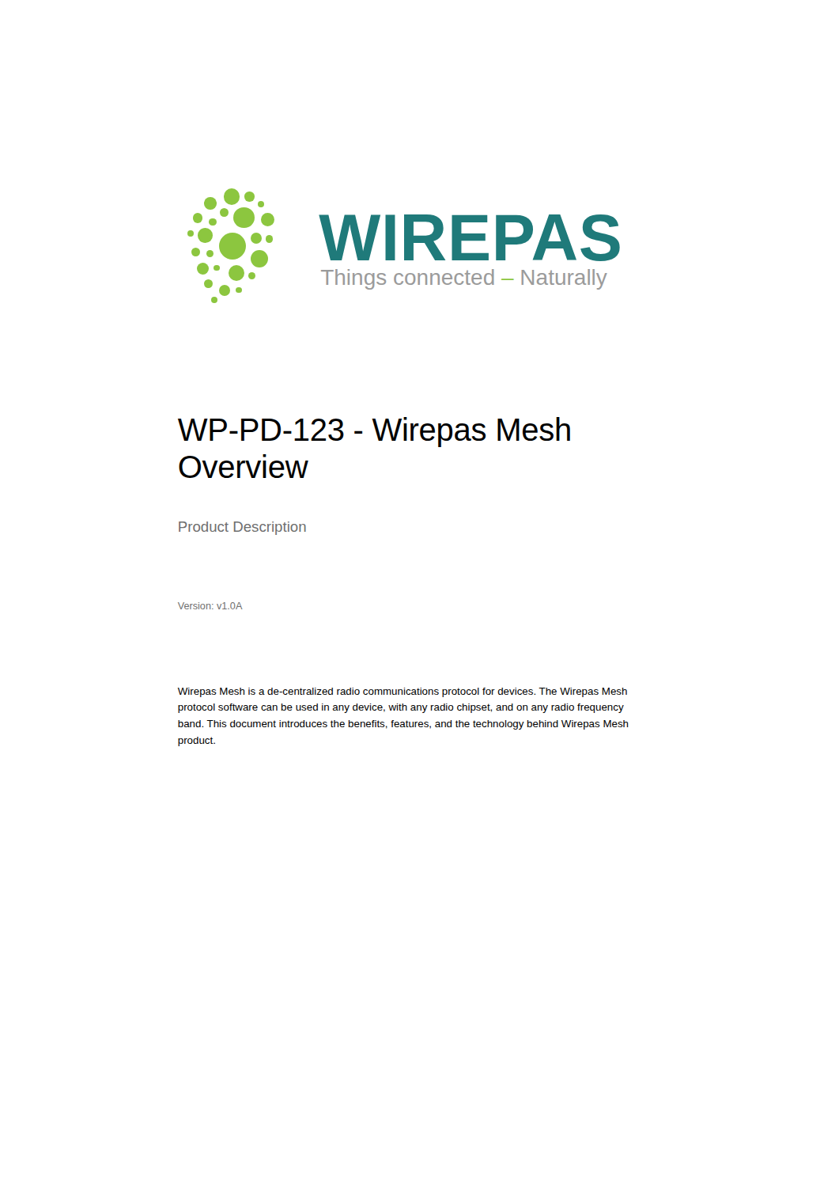WIREPAS Things connected – Naturally
WP-PD-123 - Wirepas Mesh Overview
Product Description
Version: v1.0A
Wirepas Mesh is a de-centralized radio communications protocol for devices. The Wirepas Mesh protocol software can be used in any device, with any radio chipset, and on any radio frequency band. This document introduces the benefits, features, and the technology behind Wirepas Mesh product.